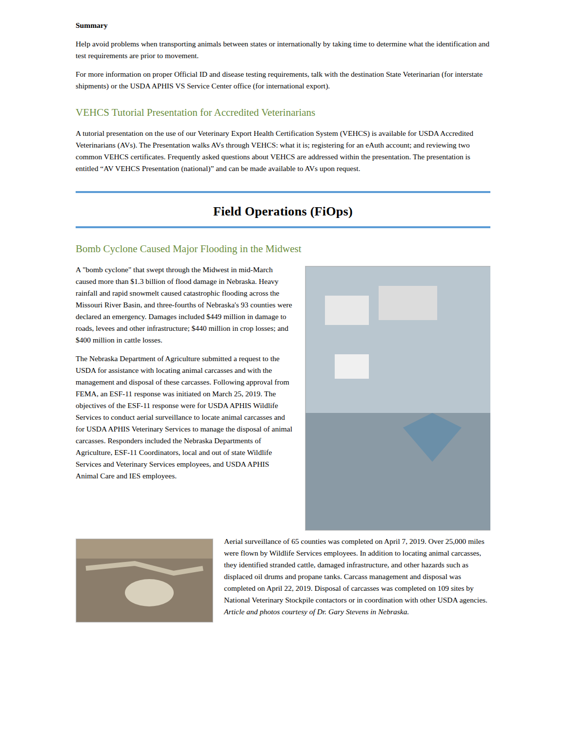Summary
Help avoid problems when transporting animals between states or internationally by taking time to determine what the identification and test requirements are prior to movement.
For more information on proper Official ID and disease testing requirements, talk with the destination State Veterinarian (for interstate shipments) or the USDA APHIS VS Service Center office (for international export).
VEHCS Tutorial Presentation for Accredited Veterinarians
A tutorial presentation on the use of our Veterinary Export Health Certification System (VEHCS) is available for USDA Accredited Veterinarians (AVs). The Presentation walks AVs through VEHCS: what it is; registering for an eAuth account; and reviewing two common VEHCS certificates. Frequently asked questions about VEHCS are addressed within the presentation. The presentation is entitled “AV VEHCS Presentation (national)” and can be made available to AVs upon request.
Field Operations (FiOps)
Bomb Cyclone Caused Major Flooding in the Midwest
A "bomb cyclone" that swept through the Midwest in mid-March caused more than $1.3 billion of flood damage in Nebraska. Heavy rainfall and rapid snowmelt caused catastrophic flooding across the Missouri River Basin, and three-fourths of Nebraska's 93 counties were declared an emergency. Damages included $449 million in damage to roads, levees and other infrastructure; $440 million in crop losses; and $400 million in cattle losses.
The Nebraska Department of Agriculture submitted a request to the USDA for assistance with locating animal carcasses and with the management and disposal of these carcasses. Following approval from FEMA, an ESF-11 response was initiated on March 25, 2019. The objectives of the ESF-11 response were for USDA APHIS Wildlife Services to conduct aerial surveillance to locate animal carcasses and for USDA APHIS Veterinary Services to manage the disposal of animal carcasses. Responders included the Nebraska Departments of Agriculture, ESF-11 Coordinators, local and out of state Wildlife Services and Veterinary Services employees, and USDA APHIS Animal Care and IES employees.
Aerial surveillance of 65 counties was completed on April 7, 2019. Over 25,000 miles were flown by Wildlife Services employees. In addition to locating animal carcasses, they identified stranded cattle, damaged infrastructure, and other hazards such as displaced oil drums and propane tanks. Carcass management and disposal was completed on April 22, 2019. Disposal of carcasses was completed on 109 sites by National Veterinary Stockpile contactors or in coordination with other USDA agencies. Article and photos courtesy of Dr. Gary Stevens in Nebraska.